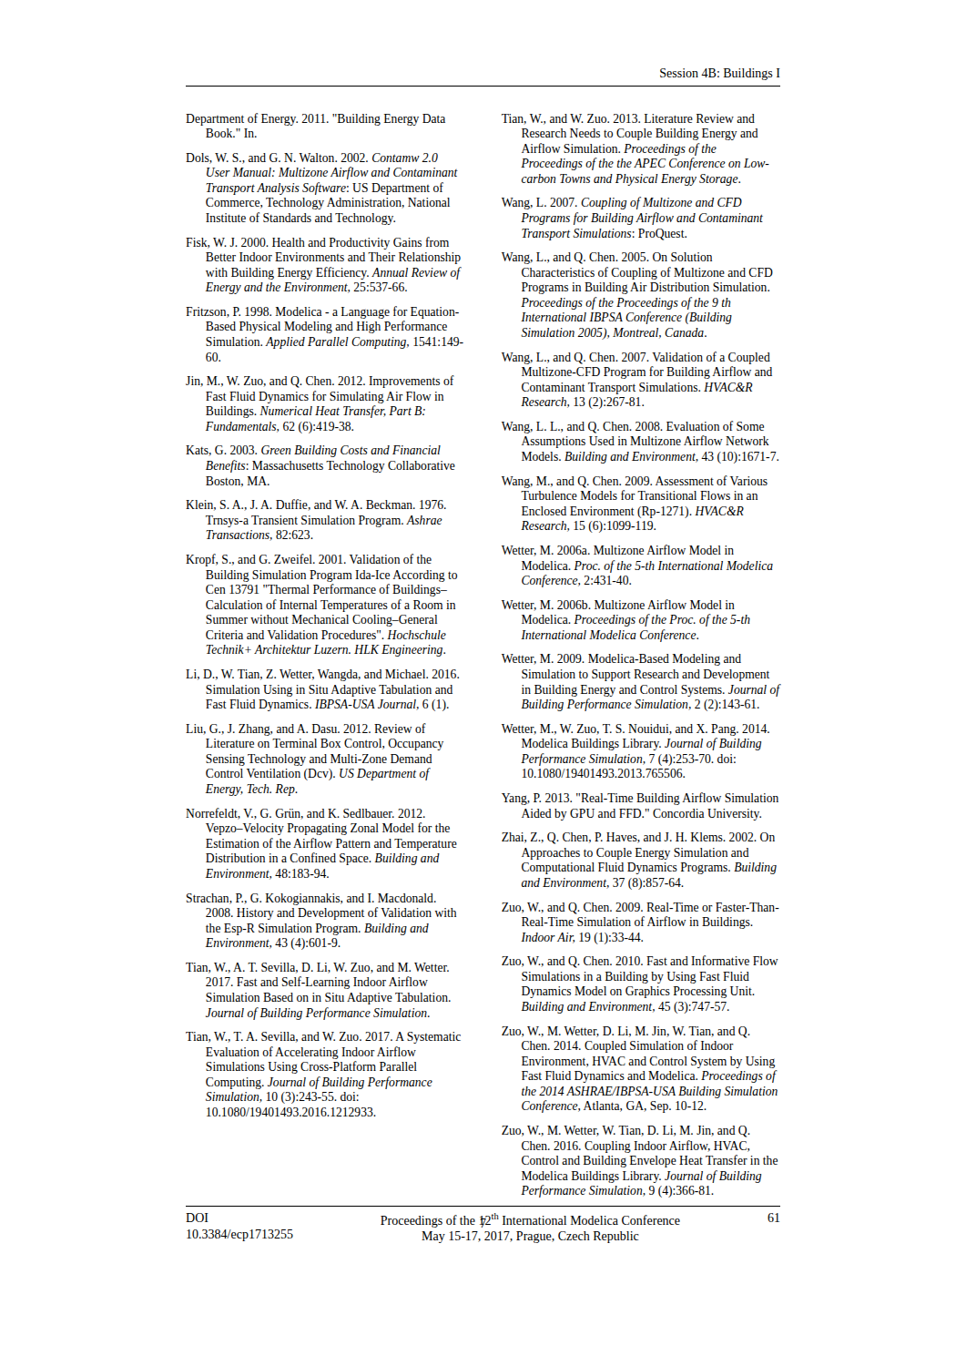Session 4B: Buildings I
Department of Energy. 2011. "Building Energy Data Book." In.
Dols, W. S., and G. N. Walton. 2002. Contamw 2.0 User Manual: Multizone Airflow and Contaminant Transport Analysis Software: US Department of Commerce, Technology Administration, National Institute of Standards and Technology.
Fisk, W. J. 2000. Health and Productivity Gains from Better Indoor Environments and Their Relationship with Building Energy Efficiency. Annual Review of Energy and the Environment, 25:537-66.
Fritzson, P. 1998. Modelica - a Language for Equation-Based Physical Modeling and High Performance Simulation. Applied Parallel Computing, 1541:149-60.
Jin, M., W. Zuo, and Q. Chen. 2012. Improvements of Fast Fluid Dynamics for Simulating Air Flow in Buildings. Numerical Heat Transfer, Part B: Fundamentals, 62 (6):419-38.
Kats, G. 2003. Green Building Costs and Financial Benefits: Massachusetts Technology Collaborative Boston, MA.
Klein, S. A., J. A. Duffie, and W. A. Beckman. 1976. Trnsys-a Transient Simulation Program. Ashrae Transactions, 82:623.
Kropf, S., and G. Zweifel. 2001. Validation of the Building Simulation Program Ida-Ice According to Cen 13791 "Thermal Performance of Buildings–Calculation of Internal Temperatures of a Room in Summer without Mechanical Cooling–General Criteria and Validation Procedures". Hochschule Technik+ Architektur Luzern. HLK Engineering.
Li, D., W. Tian, Z. Wetter, Wangda, and Michael. 2016. Simulation Using in Situ Adaptive Tabulation and Fast Fluid Dynamics. IBPSA-USA Journal, 6 (1).
Liu, G., J. Zhang, and A. Dasu. 2012. Review of Literature on Terminal Box Control, Occupancy Sensing Technology and Multi-Zone Demand Control Ventilation (Dcv). US Department of Energy, Tech. Rep.
Norrefeldt, V., G. Grün, and K. Sedlbauer. 2012. Vepzo–Velocity Propagating Zonal Model for the Estimation of the Airflow Pattern and Temperature Distribution in a Confined Space. Building and Environment, 48:183-94.
Strachan, P., G. Kokogiannakis, and I. Macdonald. 2008. History and Development of Validation with the Esp-R Simulation Program. Building and Environment, 43 (4):601-9.
Tian, W., A. T. Sevilla, D. Li, W. Zuo, and M. Wetter. 2017. Fast and Self-Learning Indoor Airflow Simulation Based on in Situ Adaptive Tabulation. Journal of Building Performance Simulation.
Tian, W., T. A. Sevilla, and W. Zuo. 2017. A Systematic Evaluation of Accelerating Indoor Airflow Simulations Using Cross-Platform Parallel Computing. Journal of Building Performance Simulation, 10 (3):243-55. doi: 10.1080/19401493.2016.1212933.
Tian, W., and W. Zuo. 2013. Literature Review and Research Needs to Couple Building Energy and Airflow Simulation. Proceedings of the Proceedings of the the APEC Conference on Low-carbon Towns and Physical Energy Storage.
Wang, L. 2007. Coupling of Multizone and CFD Programs for Building Airflow and Contaminant Transport Simulations: ProQuest.
Wang, L., and Q. Chen. 2005. On Solution Characteristics of Coupling of Multizone and CFD Programs in Building Air Distribution Simulation. Proceedings of the Proceedings of the 9 th International IBPSA Conference (Building Simulation 2005), Montreal, Canada.
Wang, L., and Q. Chen. 2007. Validation of a Coupled Multizone-CFD Program for Building Airflow and Contaminant Transport Simulations. HVAC&R Research, 13 (2):267-81.
Wang, L. L., and Q. Chen. 2008. Evaluation of Some Assumptions Used in Multizone Airflow Network Models. Building and Environment, 43 (10):1671-7.
Wang, M., and Q. Chen. 2009. Assessment of Various Turbulence Models for Transitional Flows in an Enclosed Environment (Rp-1271). HVAC&R Research, 15 (6):1099-119.
Wetter, M. 2006a. Multizone Airflow Model in Modelica. Proc. of the 5-th International Modelica Conference, 2:431-40.
Wetter, M. 2006b. Multizone Airflow Model in Modelica. Proceedings of the Proc. of the 5-th International Modelica Conference.
Wetter, M. 2009. Modelica-Based Modeling and Simulation to Support Research and Development in Building Energy and Control Systems. Journal of Building Performance Simulation, 2 (2):143-61.
Wetter, M., W. Zuo, T. S. Nouidui, and X. Pang. 2014. Modelica Buildings Library. Journal of Building Performance Simulation, 7 (4):253-70. doi: 10.1080/19401493.2013.765506.
Yang, P. 2013. "Real-Time Building Airflow Simulation Aided by GPU and FFD." Concordia University.
Zhai, Z., Q. Chen, P. Haves, and J. H. Klems. 2002. On Approaches to Couple Energy Simulation and Computational Fluid Dynamics Programs. Building and Environment, 37 (8):857-64.
Zuo, W., and Q. Chen. 2009. Real-Time or Faster-Than-Real-Time Simulation of Airflow in Buildings. Indoor Air, 19 (1):33-44.
Zuo, W., and Q. Chen. 2010. Fast and Informative Flow Simulations in a Building by Using Fast Fluid Dynamics Model on Graphics Processing Unit. Building and Environment, 45 (3):747-57.
Zuo, W., M. Wetter, D. Li, M. Jin, W. Tian, and Q. Chen. 2014. Coupled Simulation of Indoor Environment, HVAC and Control System by Using Fast Fluid Dynamics and Modelica. Proceedings of the 2014 ASHRAE/IBPSA-USA Building Simulation Conference, Atlanta, GA, Sep. 10-12.
Zuo, W., M. Wetter, W. Tian, D. Li, M. Jin, and Q. Chen. 2016. Coupling Indoor Airflow, HVAC, Control and Building Envelope Heat Transfer in the Modelica Buildings Library. Journal of Building Performance Simulation, 9 (4):366-81.
7
DOI
10.3384/ecp1713255
Proceedings of the 12th International Modelica Conference
May 15-17, 2017, Prague, Czech Republic
61